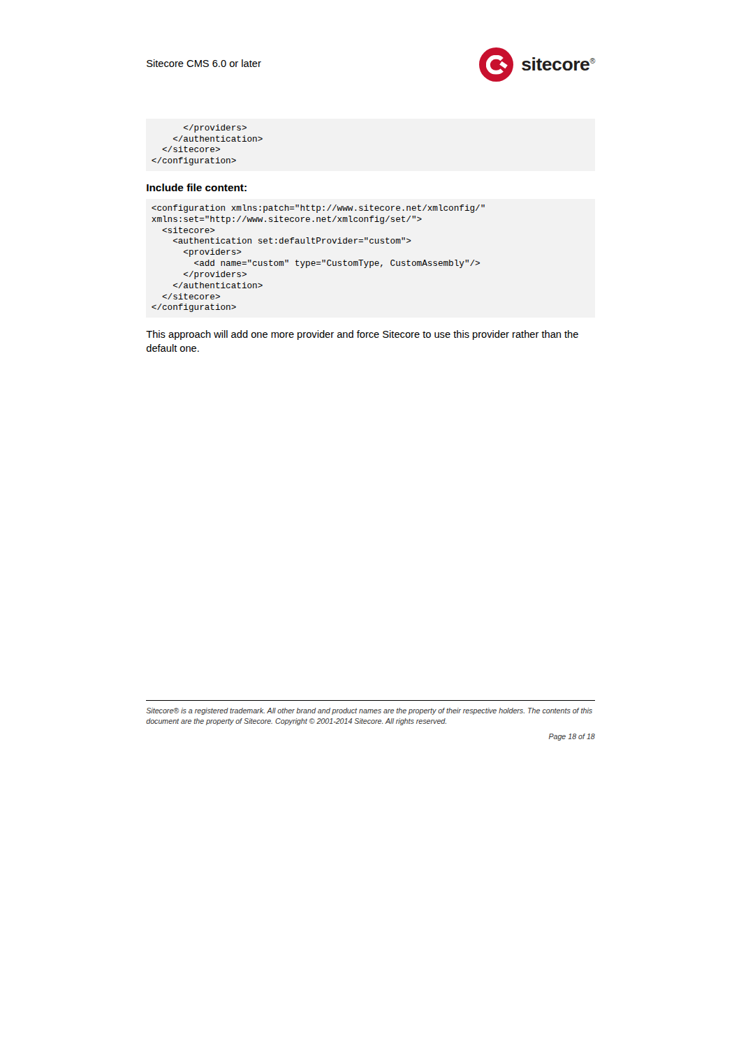Sitecore CMS 6.0 or later
sitecore®
      </providers>
    </authentication>
  </sitecore>
</configuration>
Include file content:
<configuration xmlns:patch="http://www.sitecore.net/xmlconfig/"
xmlns:set="http://www.sitecore.net/xmlconfig/set/">
  <sitecore>
    <authentication set:defaultProvider="custom">
      <providers>
        <add name="custom" type="CustomType, CustomAssembly"/>
      </providers>
    </authentication>
  </sitecore>
</configuration>
This approach will add one more provider and force Sitecore to use this provider rather than the default one.
Sitecore® is a registered trademark. All other brand and product names are the property of their respective holders. The contents of this document are the property of Sitecore. Copyright © 2001-2014 Sitecore. All rights reserved.
Page 18 of 18